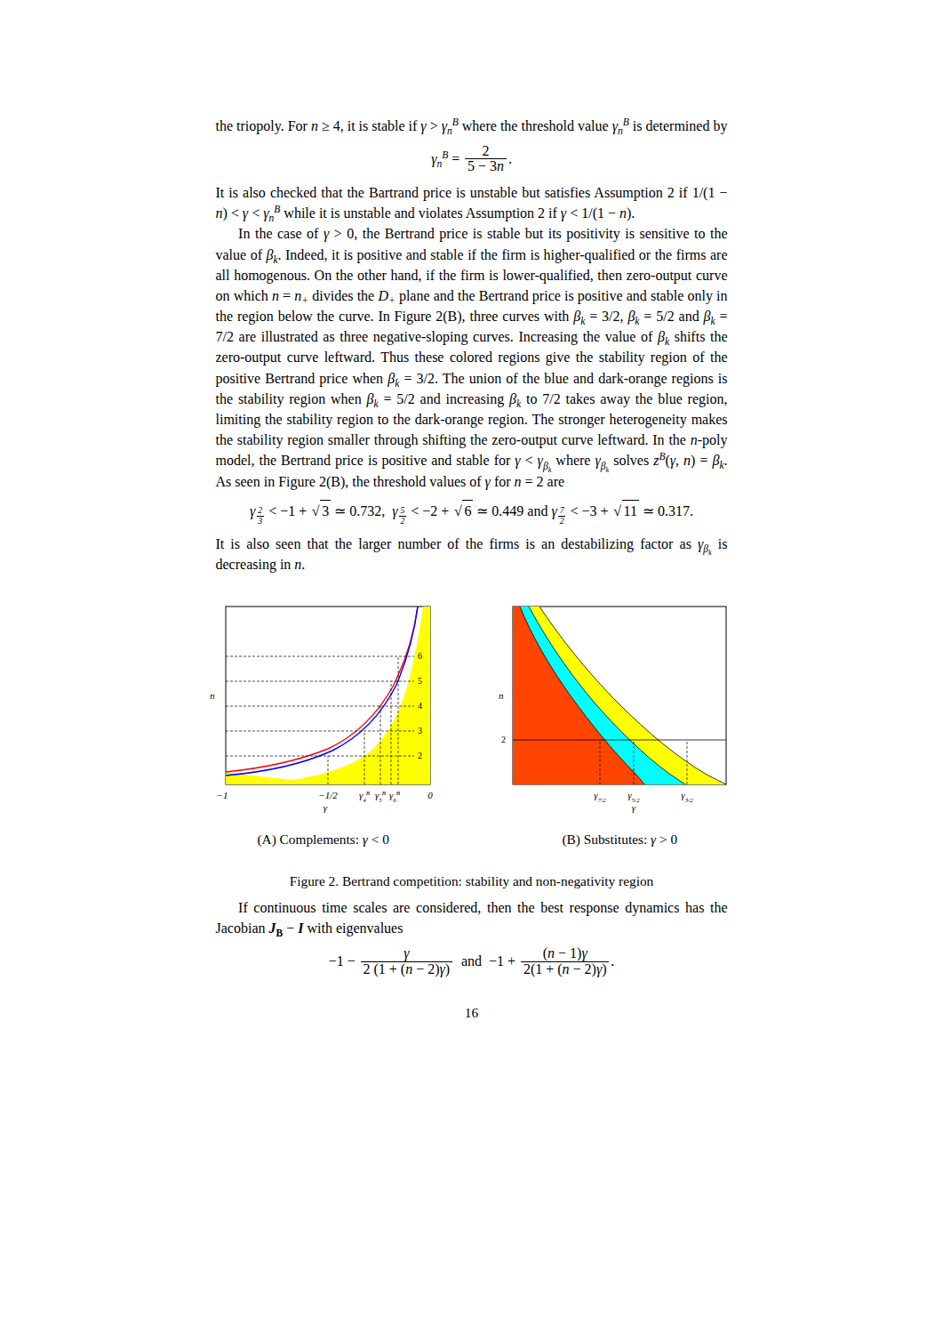the triopoly. For n ≥ 4, it is stable if γ > γnB where the threshold value γnB is determined by
γnB = 25 − 3n.
It is also checked that the Bartrand price is unstable but satisfies Assumption 2 if 1/(1 − n) < γ < γnB while it is unstable and violates Assumption 2 if γ < 1/(1 − n).
In the case of γ > 0, the Bertrand price is stable but its positivity is sensitive to the value of βk. Indeed, it is positive and stable if the firm is higher-qualified or the firms are all homogenous. On the other hand, if the firm is lower-qualified, then zero-output curve on which n = n+ divides the D+ plane and the Bertrand price is positive and stable only in the region below the curve. In Figure 2(B), three curves with βk = 3/2, βk = 5/2 and βk = 7/2 are illustrated as three negative-sloping curves. Increasing the value of βk shifts the zero-output curve leftward. Thus these colored regions give the stability region of the positive Bertrand price when βk = 3/2. The union of the blue and dark-orange regions is the stability region when βk = 5/2 and increasing βk to 7/2 takes away the blue region, limiting the stability region to the dark-orange region. The stronger heterogeneity makes the stability region smaller through shifting the zero-output curve leftward. In the n-poly model, the Bertrand price is positive and stable for γ < γβk where γβk solves zB(γ, n) = βk. As seen in Figure 2(B), the threshold values of γ for n = 2 are
γ23 < −1 + 3 ≃ 0.732, γ52 < −2 + 6 ≃ 0.449 and γ72 < −3 + 11 ≃ 0.317.
It is also seen that the larger number of the firms is an destabilizing factor as γβk is decreasing in n.
2 3 4 5 6 n −1 −1/2 0 γ γ4B γ5B γ6B
(A) Complements: γ < 0
2 n γ7/2 γ5/2 γ3/2 γ
(B) Substitutes: γ > 0
Figure 2. Bertrand competition: stability and non-negativity region
If continuous time scales are considered, then the best response dynamics has the Jacobian JB − I with eigenvalues
−1 − γ 2 (1 + (n − 2)γ) and −1 + (n − 1)γ 2(1 + (n − 2)γ).
16